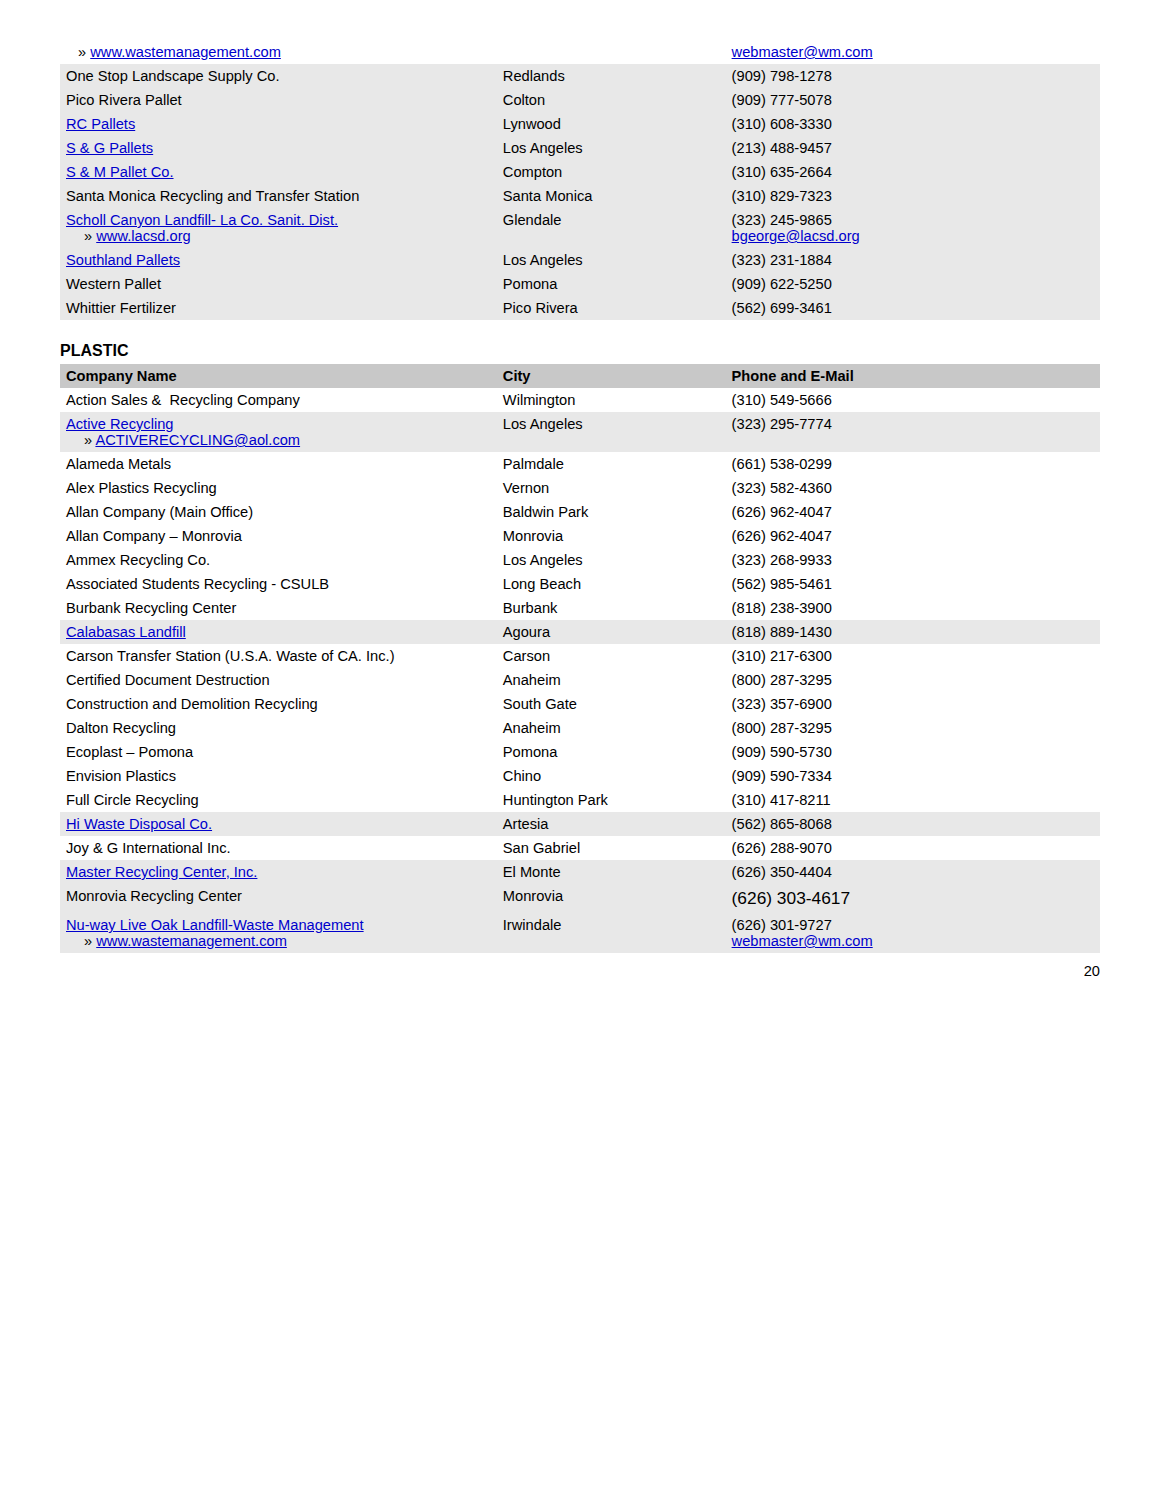| » www.wastemanagement.com | | webmaster@wm.com |
| One Stop Landscape Supply Co. | Redlands | (909) 798-1278 |
| Pico Rivera Pallet | Colton | (909) 777-5078 |
| RC Pallets | Lynwood | (310) 608-3330 |
| S & G Pallets | Los Angeles | (213) 488-9457 |
| S & M Pallet Co. | Compton | (310) 635-2664 |
| Santa Monica Recycling and Transfer Station | Santa Monica | (310) 829-7323 |
| Scholl Canyon Landfill- La Co. Sanit. Dist. » www.lacsd.org | Glendale | (323) 245-9865 bgeorge@lacsd.org |
| Southland Pallets | Los Angeles | (323) 231-1884 |
| Western Pallet | Pomona | (909) 622-5250 |
| Whittier Fertilizer | Pico Rivera | (562) 699-3461 |
PLASTIC
| Company Name | City | Phone and E-Mail |
| --- | --- | --- |
| Action Sales & Recycling Company | Wilmington | (310) 549-5666 |
| Active Recycling » ACTIVERECYCLING@aol.com | Los Angeles | (323) 295-7774 |
| Alameda Metals | Palmdale | (661) 538-0299 |
| Alex Plastics Recycling | Vernon | (323) 582-4360 |
| Allan Company (Main Office) | Baldwin Park | (626) 962-4047 |
| Allan Company – Monrovia | Monrovia | (626) 962-4047 |
| Ammex Recycling Co. | Los Angeles | (323) 268-9933 |
| Associated Students Recycling - CSULB | Long Beach | (562) 985-5461 |
| Burbank Recycling Center | Burbank | (818) 238-3900 |
| Calabasas Landfill | Agoura | (818) 889-1430 |
| Carson Transfer Station (U.S.A. Waste of CA. Inc.) | Carson | (310) 217-6300 |
| Certified Document Destruction | Anaheim | (800) 287-3295 |
| Construction and Demolition Recycling | South Gate | (323) 357-6900 |
| Dalton Recycling | Anaheim | (800) 287-3295 |
| Ecoplast – Pomona | Pomona | (909) 590-5730 |
| Envision Plastics | Chino | (909) 590-7334 |
| Full Circle Recycling | Huntington Park | (310) 417-8211 |
| Hi Waste Disposal Co. | Artesia | (562) 865-8068 |
| Joy & G International Inc. | San Gabriel | (626) 288-9070 |
| Master Recycling Center, Inc. | El Monte | (626) 350-4404 |
| Monrovia Recycling Center | Monrovia | (626) 303-4617 |
| Nu-way Live Oak Landfill-Waste Management » www.wastemanagement.com | Irwindale | (626) 301-9727 webmaster@wm.com |
20